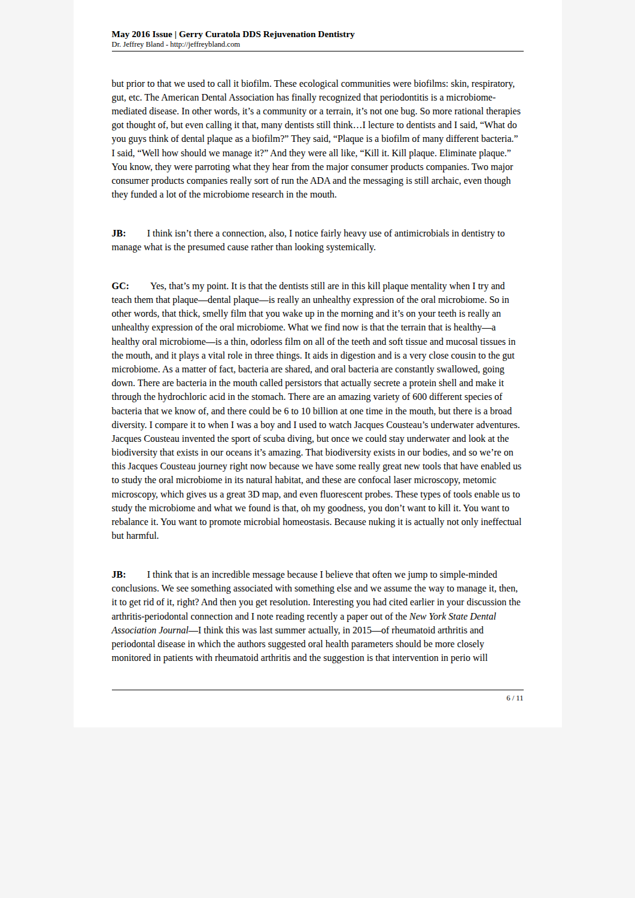May 2016 Issue | Gerry Curatola DDS Rejuvenation Dentistry
Dr. Jeffrey Bland - http://jeffreybland.com
but prior to that we used to call it biofilm. These ecological communities were biofilms: skin, respiratory, gut, etc. The American Dental Association has finally recognized that periodontitis is a microbiome-mediated disease. In other words, it’s a community or a terrain, it’s not one bug. So more rational therapies got thought of, but even calling it that, many dentists still think…I lecture to dentists and I said, “What do you guys think of dental plaque as a biofilm?” They said, “Plaque is a biofilm of many different bacteria.” I said, “Well how should we manage it?” And they were all like, “Kill it. Kill plaque. Eliminate plaque.” You know, they were parroting what they hear from the major consumer products companies. Two major consumer products companies really sort of run the ADA and the messaging is still archaic, even though they funded a lot of the microbiome research in the mouth.
JB: I think isn’t there a connection, also, I notice fairly heavy use of antimicrobials in dentistry to manage what is the presumed cause rather than looking systemically.
GC: Yes, that’s my point. It is that the dentists still are in this kill plaque mentality when I try and teach them that plaque—dental plaque—is really an unhealthy expression of the oral microbiome. So in other words, that thick, smelly film that you wake up in the morning and it’s on your teeth is really an unhealthy expression of the oral microbiome. What we find now is that the terrain that is healthy—a healthy oral microbiome—is a thin, odorless film on all of the teeth and soft tissue and mucosal tissues in the mouth, and it plays a vital role in three things. It aids in digestion and is a very close cousin to the gut microbiome. As a matter of fact, bacteria are shared, and oral bacteria are constantly swallowed, going down. There are bacteria in the mouth called persistors that actually secrete a protein shell and make it through the hydrochloric acid in the stomach. There are an amazing variety of 600 different species of bacteria that we know of, and there could be 6 to 10 billion at one time in the mouth, but there is a broad diversity. I compare it to when I was a boy and I used to watch Jacques Cousteau’s underwater adventures. Jacques Cousteau invented the sport of scuba diving, but once we could stay underwater and look at the biodiversity that exists in our oceans it’s amazing. That biodiversity exists in our bodies, and so we’re on this Jacques Cousteau journey right now because we have some really great new tools that have enabled us to study the oral microbiome in its natural habitat, and these are confocal laser microscopy, metomic microscopy, which gives us a great 3D map, and even fluorescent probes. These types of tools enable us to study the microbiome and what we found is that, oh my goodness, you don’t want to kill it. You want to rebalance it. You want to promote microbial homeostasis. Because nuking it is actually not only ineffectual but harmful.
JB: I think that is an incredible message because I believe that often we jump to simple-minded conclusions. We see something associated with something else and we assume the way to manage it, then, it to get rid of it, right? And then you get resolution. Interesting you had cited earlier in your discussion the arthritis-periodontal connection and I note reading recently a paper out of the New York State Dental Association Journal—I think this was last summer actually, in 2015—of rheumatoid arthritis and periodontal disease in which the authors suggested oral health parameters should be more closely monitored in patients with rheumatoid arthritis and the suggestion is that intervention in perio will
6 / 11